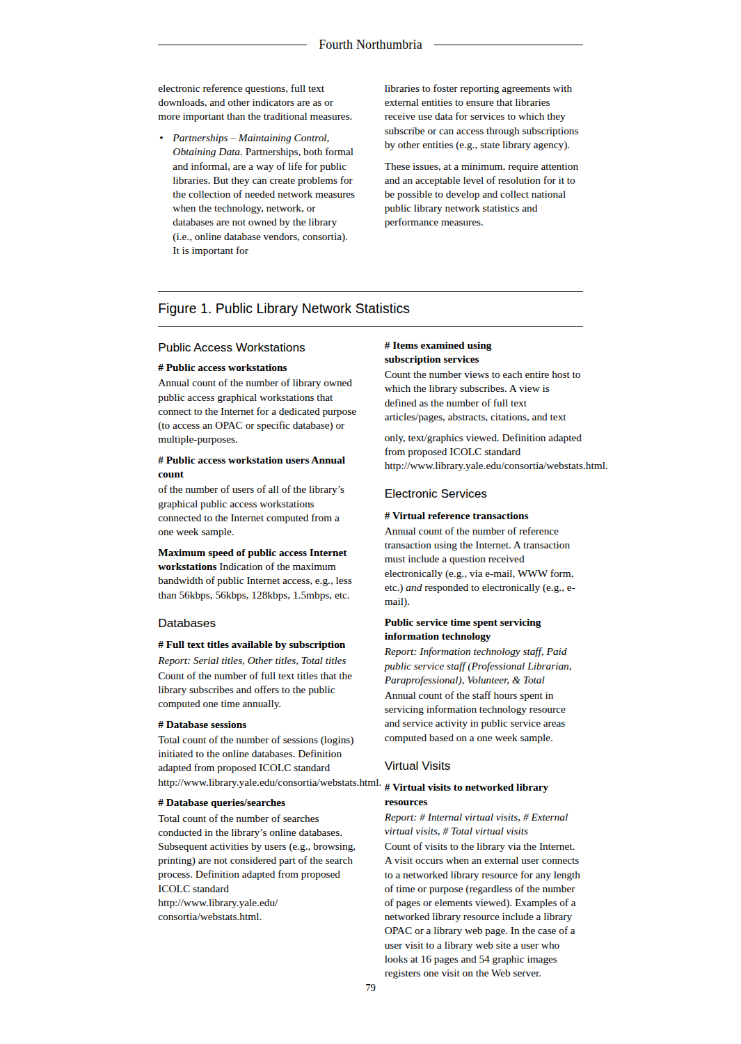Fourth Northumbria
electronic reference questions, full text downloads, and other indicators are as or more important than the traditional measures.
Partnerships – Maintaining Control, Obtaining Data. Partnerships, both formal and informal, are a way of life for public libraries. But they can create problems for the collection of needed network measures when the technology, network, or databases are not owned by the library (i.e., online database vendors, consortia). It is important for
libraries to foster reporting agreements with external entities to ensure that libraries receive use data for services to which they subscribe or can access through subscriptions by other entities (e.g., state library agency).
These issues, at a minimum, require attention and an acceptable level of resolution for it to be possible to develop and collect national public library network statistics and performance measures.
Figure 1. Public Library Network Statistics
Public Access Workstations
# Public access workstations
Annual count of the number of library owned public access graphical workstations that connect to the Internet for a dedicated purpose (to access an OPAC or specific database) or multiple-purposes.
# Public access workstation users Annual count
of the number of users of all of the library’s graphical public access workstations connected to the Internet computed from a one week sample.
Maximum speed of public access Internet workstations Indication of the maximum bandwidth of public Internet access, e.g., less than 56kbps, 56kbps, 128kbps, 1.5mbps, etc.
Databases
# Full text titles available by subscription
Report: Serial titles, Other titles, Total titles
Count of the number of full text titles that the library subscribes and offers to the public computed one time annually.
# Database sessions
Total count of the number of sessions (logins) initiated to the online databases. Definition adapted from proposed ICOLC standard http://www.library.yale.edu/consortia/webstats.html.
# Database queries/searches
Total count of the number of searches conducted in the library’s online databases. Subsequent activities by users (e.g., browsing, printing) are not considered part of the search process. Definition adapted from proposed ICOLC standard
http://www.library.yale.edu/ consortia/webstats.html.
# Items examined using
subscription services
Count the number views to each entire host to which the library subscribes. A view is defined as the number of full text articles/pages, abstracts, citations, and text
only, text/graphics viewed. Definition adapted from proposed ICOLC standard http://www.library.yale.edu/consortia/webstats.html.
Electronic Services
# Virtual reference transactions
Annual count of the number of reference transaction using the Internet. A transaction must include a question received electronically (e.g., via e-mail, WWW form, etc.) and responded to electronically (e.g., e-mail).
Public service time spent servicing
information technology
Report: Information technology staff, Paid public service staff (Professional Librarian, Paraprofessional), Volunteer, & Total
Annual count of the staff hours spent in servicing information technology resource and service activity in public service areas computed based on a one week sample.
Virtual Visits
# Virtual visits to networked library resources
Report: # Internal virtual visits, # External virtual visits, # Total virtual visits
Count of visits to the library via the Internet. A visit occurs when an external user connects to a networked library resource for any length of time or purpose (regardless of the number of pages or elements viewed). Examples of a networked library resource include a library OPAC or a library web page. In the case of a user visit to a library web site a user who looks at 16 pages and 54 graphic images registers one visit on the Web server.
79